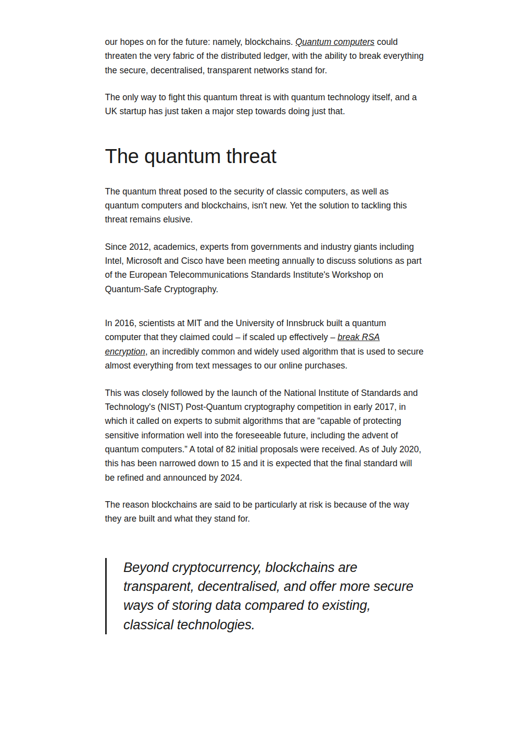our hopes on for the future: namely, blockchains. Quantum computers could threaten the very fabric of the distributed ledger, with the ability to break everything the secure, decentralised, transparent networks stand for.
The only way to fight this quantum threat is with quantum technology itself, and a UK startup has just taken a major step towards doing just that.
The quantum threat
The quantum threat posed to the security of classic computers, as well as quantum computers and blockchains, isn't new. Yet the solution to tackling this threat remains elusive.
Since 2012, academics, experts from governments and industry giants including Intel, Microsoft and Cisco have been meeting annually to discuss solutions as part of the European Telecommunications Standards Institute's Workshop on Quantum-Safe Cryptography.
In 2016, scientists at MIT and the University of Innsbruck built a quantum computer that they claimed could – if scaled up effectively – break RSA encryption, an incredibly common and widely used algorithm that is used to secure almost everything from text messages to our online purchases.
This was closely followed by the launch of the National Institute of Standards and Technology's (NIST) Post-Quantum cryptography competition in early 2017, in which it called on experts to submit algorithms that are “capable of protecting sensitive information well into the foreseeable future, including the advent of quantum computers.” A total of 82 initial proposals were received. As of July 2020, this has been narrowed down to 15 and it is expected that the final standard will be refined and announced by 2024.
The reason blockchains are said to be particularly at risk is because of the way they are built and what they stand for.
Beyond cryptocurrency, blockchains are transparent, decentralised, and offer more secure ways of storing data compared to existing, classical technologies.